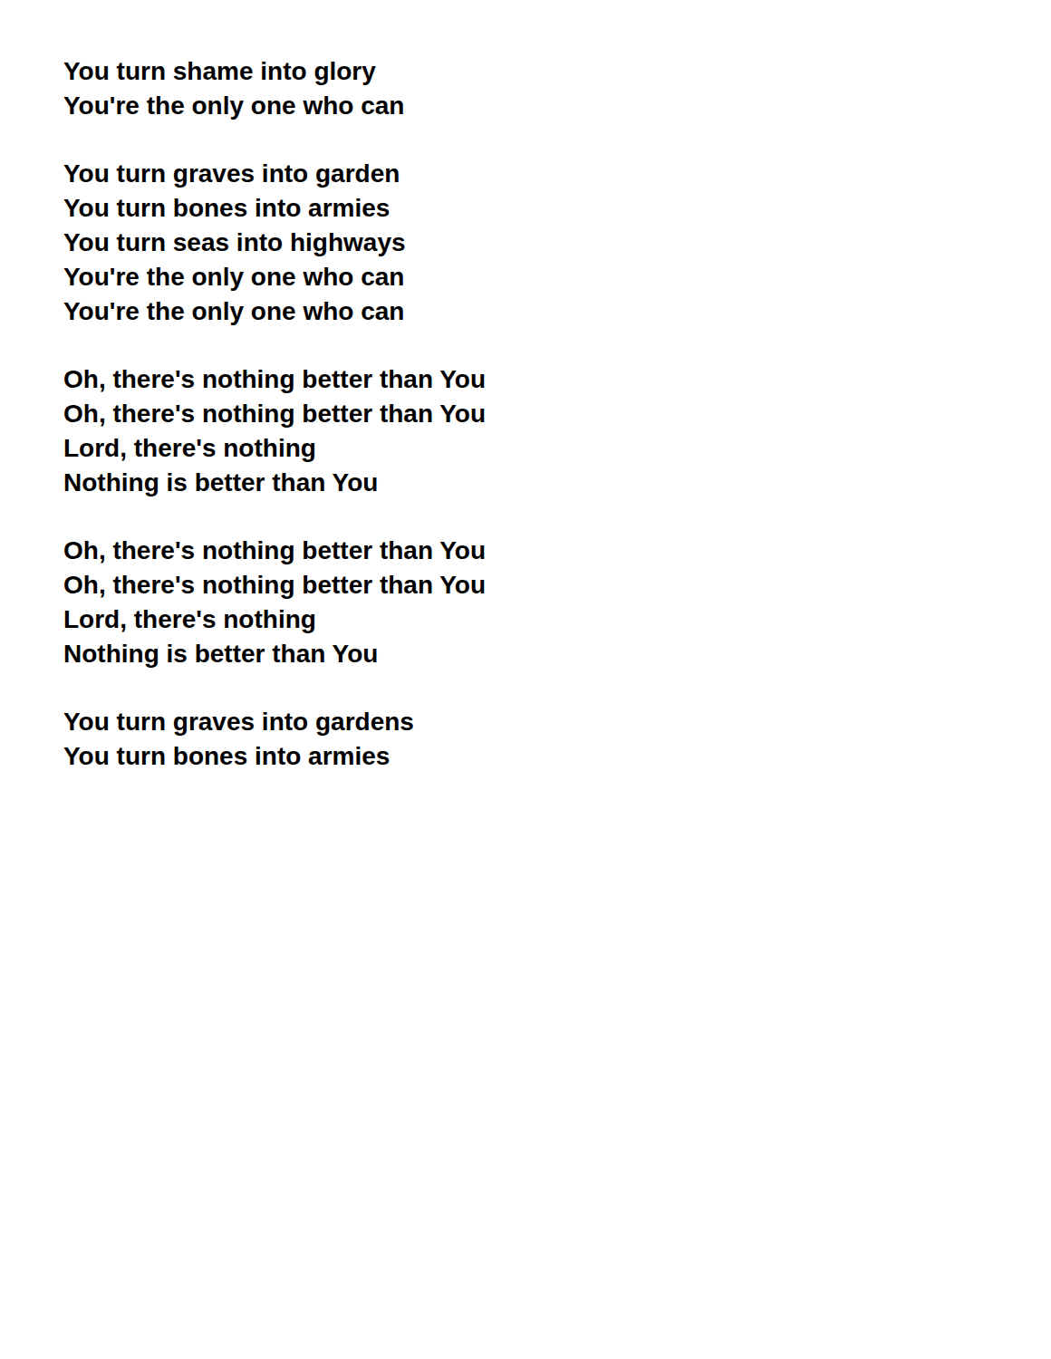You turn shame into glory
You're the only one who can
You turn graves into garden
You turn bones into armies
You turn seas into highways
You're the only one who can
You're the only one who can
Oh, there's nothing better than You
Oh, there's nothing better than You
Lord, there's nothing
Nothing is better than You
Oh, there's nothing better than You
Oh, there's nothing better than You
Lord, there's nothing
Nothing is better than You
You turn graves into gardens
You turn bones into armies